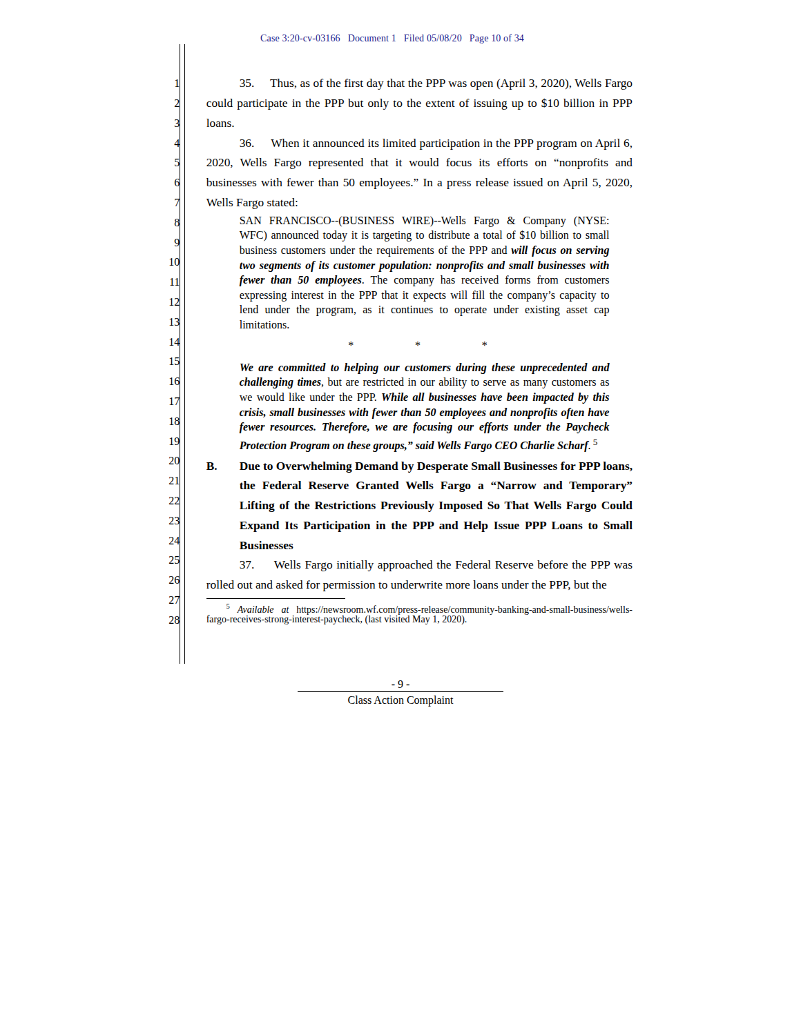Case 3:20-cv-03166 Document 1 Filed 05/08/20 Page 10 of 34
1
2
3
4
5
6
7
8
9
10
11
12
13
14
15
16
17
18
19
20
21
22
23
24
25
26
27
28
35. Thus, as of the first day that the PPP was open (April 3, 2020), Wells Fargo could participate in the PPP but only to the extent of issuing up to $10 billion in PPP loans.
36. When it announced its limited participation in the PPP program on April 6, 2020, Wells Fargo represented that it would focus its efforts on “nonprofits and businesses with fewer than 50 employees.” In a press release issued on April 5, 2020, Wells Fargo stated:
SAN FRANCISCO--(BUSINESS WIRE)--Wells Fargo & Company (NYSE: WFC) announced today it is targeting to distribute a total of $10 billion to small business customers under the requirements of the PPP and will focus on serving two segments of its customer population: nonprofits and small businesses with fewer than 50 employees. The company has received forms from customers expressing interest in the PPP that it expects will fill the company’s capacity to lend under the program, as it continues to operate under existing asset cap limitations.
* * *
We are committed to helping our customers during these unprecedented and challenging times, but are restricted in our ability to serve as many customers as we would like under the PPP. While all businesses have been impacted by this crisis, small businesses with fewer than 50 employees and nonprofits often have fewer resources. Therefore, we are focusing our efforts under the Paycheck Protection Program on these groups,” said Wells Fargo CEO Charlie Scharf. 5
B.
Due to Overwhelming Demand by Desperate Small Businesses for PPP loans, the Federal Reserve Granted Wells Fargo a “Narrow and Temporary” Lifting of the Restrictions Previously Imposed So That Wells Fargo Could Expand Its Participation in the PPP and Help Issue PPP Loans to Small Businesses
37. Wells Fargo initially approached the Federal Reserve before the PPP was rolled out and asked for permission to underwrite more loans under the PPP, but the
5 Available at https://newsroom.wf.com/press-release/community-banking-and-small-business/wells-fargo-receives-strong-interest-paycheck, (last visited May 1, 2020).
- 9 -
Class Action Complaint